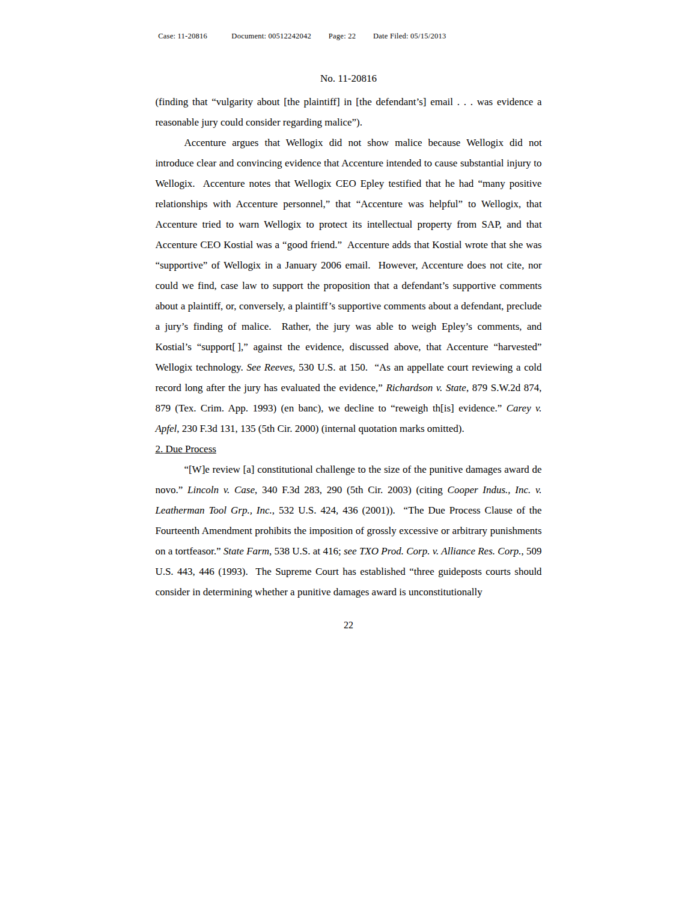Case: 11-20816 Document: 00512242042 Page: 22 Date Filed: 05/15/2013
No. 11-20816
(finding that “vulgarity about [the plaintiff] in [the defendant’s] email . . . was evidence a reasonable jury could consider regarding malice”).
Accenture argues that Wellogix did not show malice because Wellogix did not introduce clear and convincing evidence that Accenture intended to cause substantial injury to Wellogix. Accenture notes that Wellogix CEO Epley testified that he had “many positive relationships with Accenture personnel,” that “Accenture was helpful” to Wellogix, that Accenture tried to warn Wellogix to protect its intellectual property from SAP, and that Accenture CEO Kostial was a “good friend.” Accenture adds that Kostial wrote that she was “supportive” of Wellogix in a January 2006 email. However, Accenture does not cite, nor could we find, case law to support the proposition that a defendant’s supportive comments about a plaintiff, or, conversely, a plaintiff’s supportive comments about a defendant, preclude a jury’s finding of malice. Rather, the jury was able to weigh Epley’s comments, and Kostial’s “support[ ],” against the evidence, discussed above, that Accenture “harvested” Wellogix technology. See Reeves, 530 U.S. at 150. “As an appellate court reviewing a cold record long after the jury has evaluated the evidence,” Richardson v. State, 879 S.W.2d 874, 879 (Tex. Crim. App. 1993) (en banc), we decline to “reweigh th[is] evidence.” Carey v. Apfel, 230 F.3d 131, 135 (5th Cir. 2000) (internal quotation marks omitted).
2. Due Process
“[W]e review [a] constitutional challenge to the size of the punitive damages award de novo.” Lincoln v. Case, 340 F.3d 283, 290 (5th Cir. 2003) (citing Cooper Indus., Inc. v. Leatherman Tool Grp., Inc., 532 U.S. 424, 436 (2001)). “The Due Process Clause of the Fourteenth Amendment prohibits the imposition of grossly excessive or arbitrary punishments on a tortfeasor.” State Farm, 538 U.S. at 416; see TXO Prod. Corp. v. Alliance Res. Corp., 509 U.S. 443, 446 (1993). The Supreme Court has established “three guideposts courts should consider in determining whether a punitive damages award is unconstitutionally
22